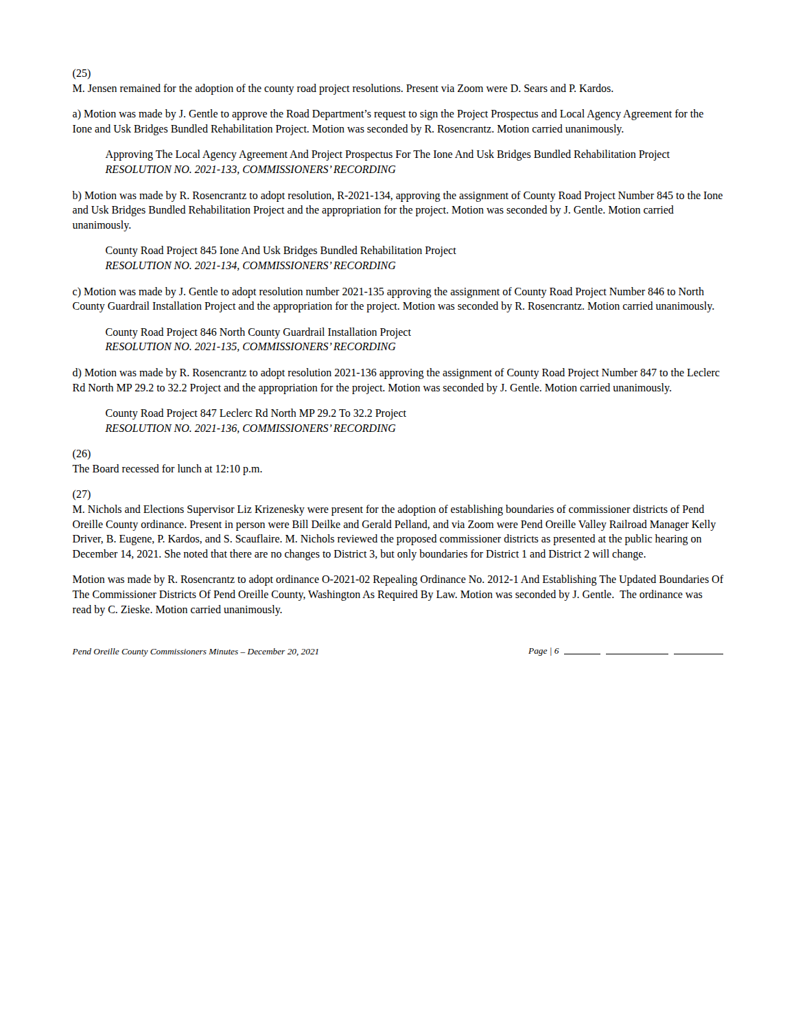(25)
M. Jensen remained for the adoption of the county road project resolutions. Present via Zoom were D. Sears and P. Kardos.
a) Motion was made by J. Gentle to approve the Road Department’s request to sign the Project Prospectus and Local Agency Agreement for the Ione and Usk Bridges Bundled Rehabilitation Project. Motion was seconded by R. Rosencrantz. Motion carried unanimously.
Approving The Local Agency Agreement And Project Prospectus For The Ione And Usk Bridges Bundled Rehabilitation Project
RESOLUTION NO. 2021-133, COMMISSIONERS’ RECORDING
b) Motion was made by R. Rosencrantz to adopt resolution, R-2021-134, approving the assignment of County Road Project Number 845 to the Ione and Usk Bridges Bundled Rehabilitation Project and the appropriation for the project. Motion was seconded by J. Gentle. Motion carried unanimously.
County Road Project 845 Ione And Usk Bridges Bundled Rehabilitation Project
RESOLUTION NO. 2021-134, COMMISSIONERS’ RECORDING
c) Motion was made by J. Gentle to adopt resolution number 2021-135 approving the assignment of County Road Project Number 846 to North County Guardrail Installation Project and the appropriation for the project. Motion was seconded by R. Rosencrantz. Motion carried unanimously.
County Road Project 846 North County Guardrail Installation Project
RESOLUTION NO. 2021-135, COMMISSIONERS’ RECORDING
d) Motion was made by R. Rosencrantz to adopt resolution 2021-136 approving the assignment of County Road Project Number 847 to the Leclerc Rd North MP 29.2 to 32.2 Project and the appropriation for the project. Motion was seconded by J. Gentle. Motion carried unanimously.
County Road Project 847 Leclerc Rd North MP 29.2 To 32.2 Project
RESOLUTION NO. 2021-136, COMMISSIONERS’ RECORDING
(26)
The Board recessed for lunch at 12:10 p.m.
(27)
M. Nichols and Elections Supervisor Liz Krizenesky were present for the adoption of establishing boundaries of commissioner districts of Pend Oreille County ordinance. Present in person were Bill Deilke and Gerald Pelland, and via Zoom were Pend Oreille Valley Railroad Manager Kelly Driver, B. Eugene, P. Kardos, and S. Scauflaire. M. Nichols reviewed the proposed commissioner districts as presented at the public hearing on December 14, 2021. She noted that there are no changes to District 3, but only boundaries for District 1 and District 2 will change.
Motion was made by R. Rosencrantz to adopt ordinance O-2021-02 Repealing Ordinance No. 2012-1 And Establishing The Updated Boundaries Of The Commissioner Districts Of Pend Oreille County, Washington As Required By Law. Motion was seconded by J. Gentle. The ordinance was read by C. Zieske. Motion carried unanimously.
Pend Oreille County Commissioners Minutes – December 20, 2021
Page | 6